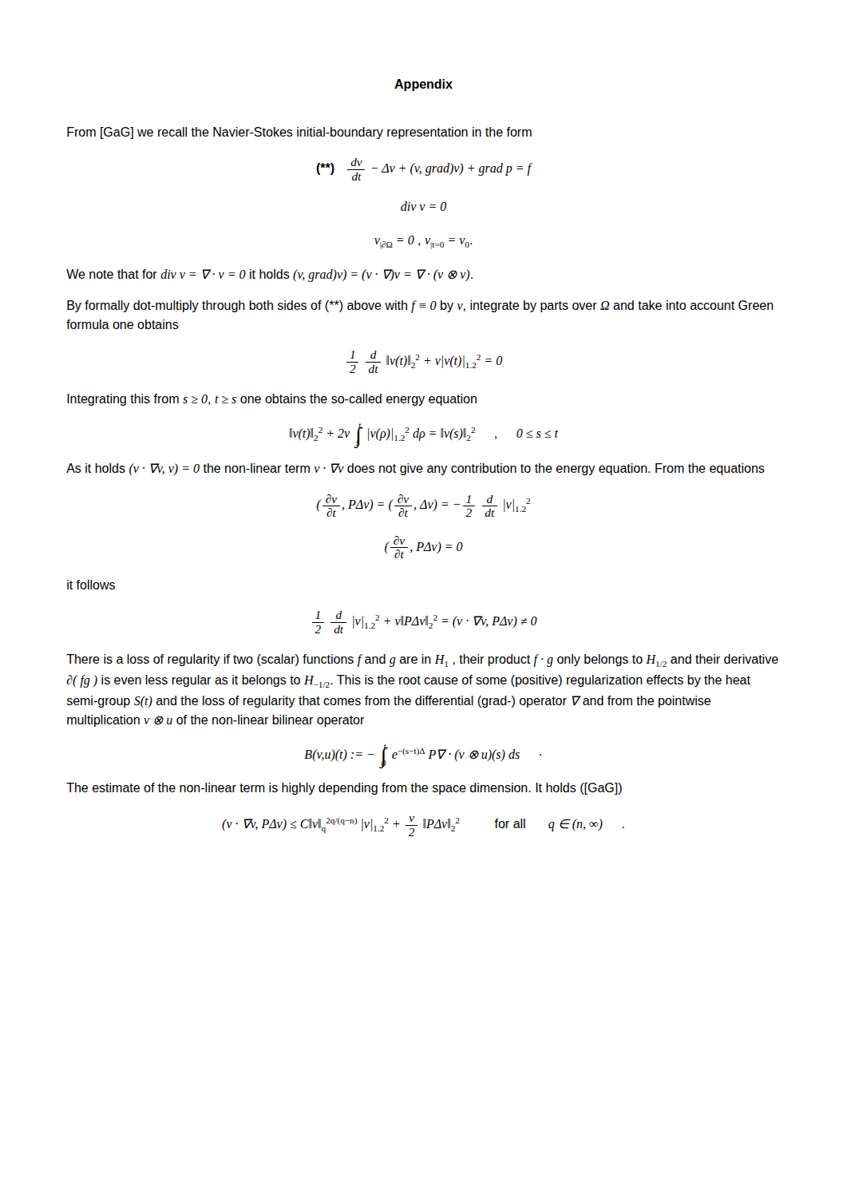Appendix
From [GaG] we recall the Navier-Stokes initial-boundary representation in the form
(**) dv dt − Δv + (v, grad)v) + grad p = f
div v = 0
v|∂Ω = 0 , v|t=0 = v0.
We note that for div v = ∇ · v = 0 it holds (v, grad)v) = (v · ∇)v = ∇ · (v ⊗ v).
By formally dot-multiply through both sides of (**) above with f ≡ 0 by v, integrate by parts over Ω and take into account Green formula one obtains
12 ddt ‖v(t)‖22 + ν|v(t)|1.22 = 0
Integrating this from s ≥ 0, t ≥ s one obtains the so-called energy equation
‖v(t)‖22 + 2ν ∫ts |v(ρ)|1.22 dρ = ‖v(s)‖22 , 0 ≤ s ≤ t
As it holds (v · ∇v, v) = 0 the non-linear term v · ∇v does not give any contribution to the energy equation. From the equations
(∂v∂t, PΔv) = (∂v∂t, Δv) = −12 ddt |v|1.22
(∂v∂t, PΔv) = 0
it follows
12 ddt |v|1.22 + ν‖PΔv‖22 = (v · ∇v, PΔv) ≠ 0
There is a loss of regularity if two (scalar) functions f and g are in H1 , their product f · g only belongs to H1/2 and their derivative ∂( fg ) is even less regular as it belongs to H−1/2. This is the root cause of some (positive) regularization effects by the heat semi-group S(t) and the loss of regularity that comes from the differential (grad-) operator ∇ and from the pointwise multiplication v ⊗ u of the non-linear bilinear operator
B(v,u)(t) := − ∫t 0 e−(s−t)Δ P∇ · (v ⊗ u)(s) ds ·
The estimate of the non-linear term is highly depending from the space dimension. It holds ([GaG])
(v · ∇v, PΔv) ≤ C‖v‖q2q/(q−n) |v|1.22 + ν 2 ‖PΔv‖22 for all q ∈ (n, ∞) .